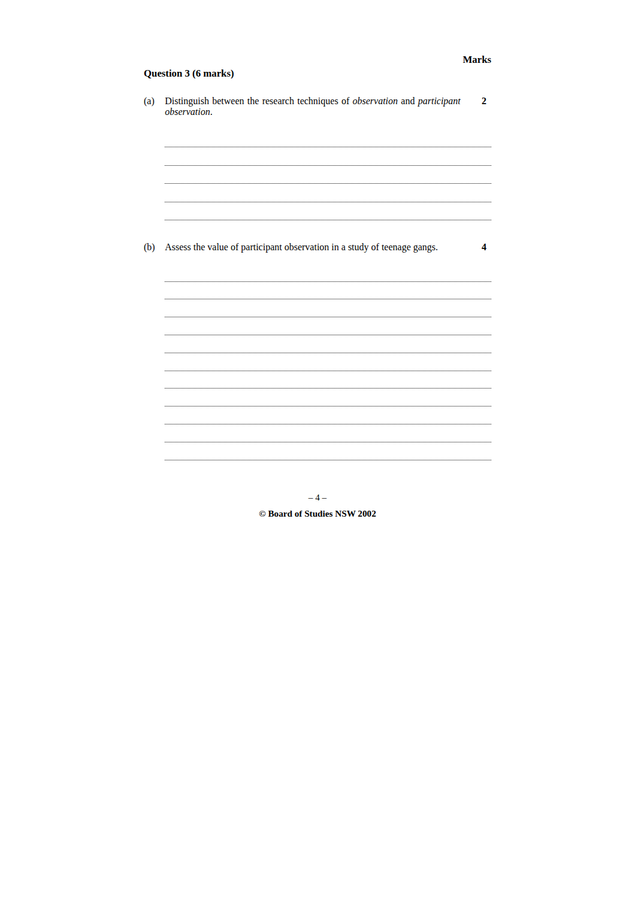Marks
Question 3 (6 marks)
(a)
Distinguish between the research techniques of observation and participant observation.
2
(b)
Assess the value of participant observation in a study of teenage gangs.
4
– 4 –
© Board of Studies NSW 2002